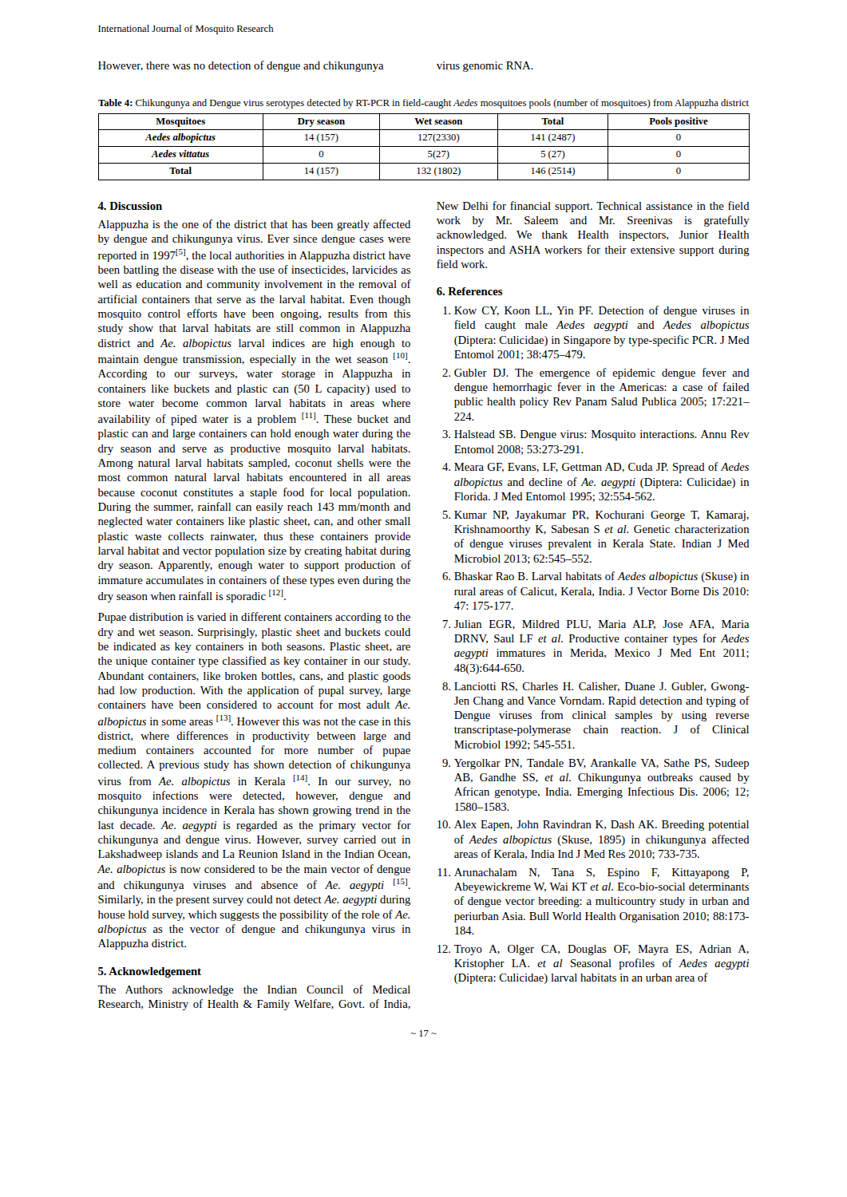International Journal of Mosquito Research
However, there was no detection of dengue and chikungunya
virus genomic RNA.
Table 4: Chikungunya and Dengue virus serotypes detected by RT-PCR in field-caught Aedes mosquitoes pools (number of mosquitoes) from Alappuzha district
| Mosquitoes | Dry season | Wet season | Total | Pools positive |
| --- | --- | --- | --- | --- |
| Aedes albopictus | 14 (157) | 127(2330) | 141 (2487) | 0 |
| Aedes vittatus | 0 | 5(27) | 5 (27) | 0 |
| Total | 14 (157) | 132 (1802) | 146 (2514) | 0 |
4. Discussion
Alappuzha is the one of the district that has been greatly affected by dengue and chikungunya virus. Ever since dengue cases were reported in 1997[5], the local authorities in Alappuzha district have been battling the disease with the use of insecticides, larvicides as well as education and community involvement in the removal of artificial containers that serve as the larval habitat. Even though mosquito control efforts have been ongoing, results from this study show that larval habitats are still common in Alappuzha district and Ae. albopictus larval indices are high enough to maintain dengue transmission, especially in the wet season [10]. According to our surveys, water storage in Alappuzha in containers like buckets and plastic can (50 L capacity) used to store water become common larval habitats in areas where availability of piped water is a problem [11]. These bucket and plastic can and large containers can hold enough water during the dry season and serve as productive mosquito larval habitats. Among natural larval habitats sampled, coconut shells were the most common natural larval habitats encountered in all areas because coconut constitutes a staple food for local population. During the summer, rainfall can easily reach 143 mm/month and neglected water containers like plastic sheet, can, and other small plastic waste collects rainwater, thus these containers provide larval habitat and vector population size by creating habitat during dry season. Apparently, enough water to support production of immature accumulates in containers of these types even during the dry season when rainfall is sporadic [12].
Pupae distribution is varied in different containers according to the dry and wet season. Surprisingly, plastic sheet and buckets could be indicated as key containers in both seasons. Plastic sheet, are the unique container type classified as key container in our study. Abundant containers, like broken bottles, cans, and plastic goods had low production. With the application of pupal survey, large containers have been considered to account for most adult Ae. albopictus in some areas [13]. However this was not the case in this district, where differences in productivity between large and medium containers accounted for more number of pupae collected. A previous study has shown detection of chikungunya virus from Ae. albopictus in Kerala [14]. In our survey, no mosquito infections were detected, however, dengue and chikungunya incidence in Kerala has shown growing trend in the last decade. Ae. aegypti is regarded as the primary vector for chikungunya and dengue virus. However, survey carried out in Lakshadweep islands and La Reunion Island in the Indian Ocean, Ae. albopictus is now considered to be the main vector of dengue and chikungunya viruses and absence of Ae. aegypti [15]. Similarly, in the present survey could not detect Ae. aegypti during house hold survey, which suggests the possibility of the role of Ae. albopictus as the vector of dengue and chikungunya virus in Alappuzha district.
5. Acknowledgement
The Authors acknowledge the Indian Council of Medical Research, Ministry of Health & Family Welfare, Govt. of India, New Delhi for financial support. Technical assistance in the field work by Mr. Saleem and Mr. Sreenivas is gratefully acknowledged. We thank Health inspectors, Junior Health inspectors and ASHA workers for their extensive support during field work.
6. References
Kow CY, Koon LL, Yin PF. Detection of dengue viruses in field caught male Aedes aegypti and Aedes albopictus (Diptera: Culicidae) in Singapore by type-specific PCR. J Med Entomol 2001; 38:475–479.
Gubler DJ. The emergence of epidemic dengue fever and dengue hemorrhagic fever in the Americas: a case of failed public health policy Rev Panam Salud Publica 2005; 17:221–224.
Halstead SB. Dengue virus: Mosquito interactions. Annu Rev Entomol 2008; 53:273-291.
Meara GF, Evans, LF, Gettman AD, Cuda JP. Spread of Aedes albopictus and decline of Ae. aegypti (Diptera: Culicidae) in Florida. J Med Entomol 1995; 32:554-562.
Kumar NP, Jayakumar PR, Kochurani George T, Kamaraj, Krishnamoorthy K, Sabesan S et al. Genetic characterization of dengue viruses prevalent in Kerala State. Indian J Med Microbiol 2013; 62:545–552.
Bhaskar Rao B. Larval habitats of Aedes albopictus (Skuse) in rural areas of Calicut, Kerala, India. J Vector Borne Dis 2010: 47: 175-177.
Julian EGR, Mildred PLU, Maria ALP, Jose AFA, Maria DRNV, Saul LF et al. Productive container types for Aedes aegypti immatures in Merida, Mexico J Med Ent 2011; 48(3):644-650.
Lanciotti RS, Charles H. Calisher, Duane J. Gubler, Gwong-Jen Chang and Vance Vorndam. Rapid detection and typing of Dengue viruses from clinical samples by using reverse transcriptase-polymerase chain reaction. J of Clinical Microbiol 1992; 545-551.
Yergolkar PN, Tandale BV, Arankalle VA, Sathe PS, Sudeep AB, Gandhe SS, et al. Chikungunya outbreaks caused by African genotype, India. Emerging Infectious Dis. 2006; 12; 1580–1583.
Alex Eapen, John Ravindran K, Dash AK. Breeding potential of Aedes albopictus (Skuse, 1895) in chikungunya affected areas of Kerala, India Ind J Med Res 2010; 733-735.
Arunachalam N, Tana S, Espino F, Kittayapong P, Abeyewickreme W, Wai KT et al. Eco-bio-social determinants of dengue vector breeding: a multicountry study in urban and periurban Asia. Bull World Health Organisation 2010; 88:173-184.
Troyo A, Olger CA, Douglas OF, Mayra ES, Adrian A, Kristopher LA. et al Seasonal profiles of Aedes aegypti (Diptera: Culicidae) larval habitats in an urban area of
~ 17 ~